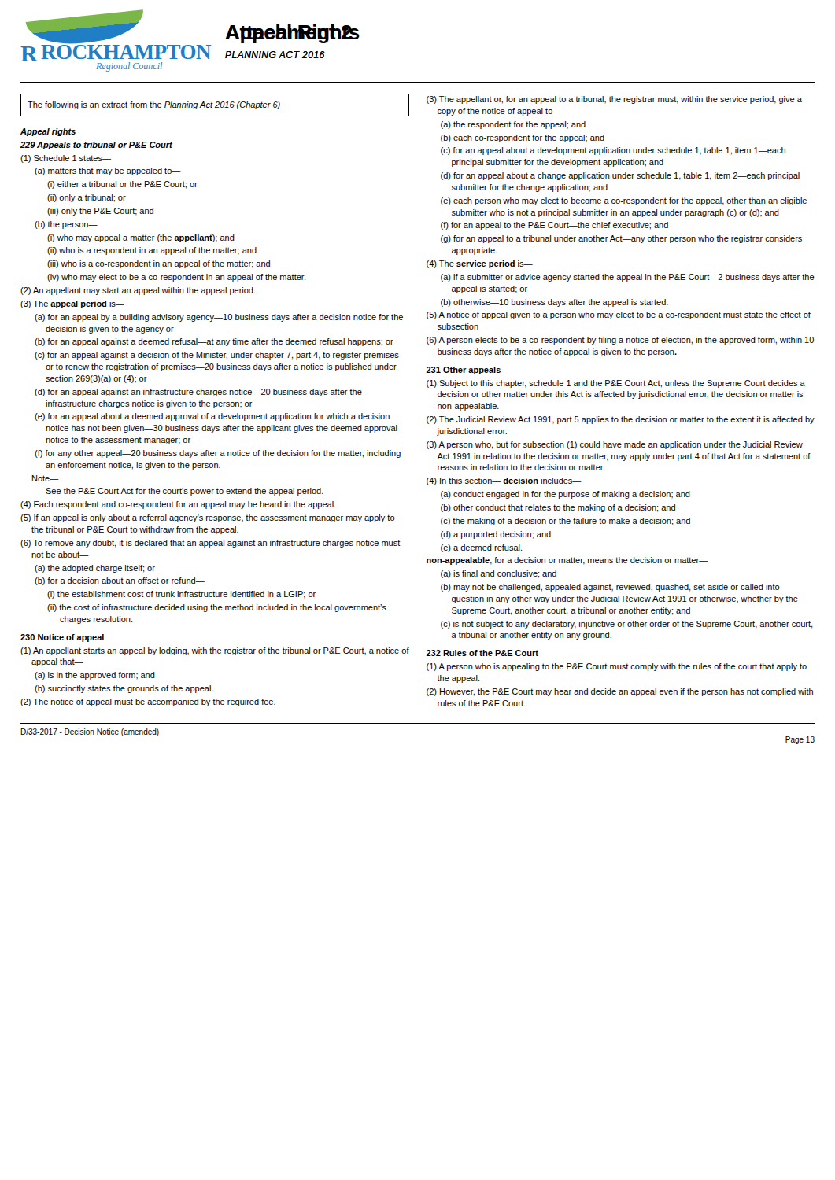R
ROCKHAMPTON
Regional Council
Attachment 2 Appeal Rights
PLANNING ACT 2016 PLANNING ACT 2016
The following is an extract from the Planning Act 2016 (Chapter 6)
Appeal rights
229 Appeals to tribunal or P&E Court
(1) Schedule 1 states—
(a) matters that may be appealed to—
(i) either a tribunal or the P&E Court; or
(ii) only a tribunal; or
(iii) only the P&E Court; and
(b) the person—
(i) who may appeal a matter (the appellant); and
(ii) who is a respondent in an appeal of the matter; and
(iii) who is a co-respondent in an appeal of the matter; and
(iv) who may elect to be a co-respondent in an appeal of the matter.
(2) An appellant may start an appeal within the appeal period.
(3) The appeal period is—
(a) for an appeal by a building advisory agency—10 business days after a decision notice for the decision is given to the agency or
(b) for an appeal against a deemed refusal—at any time after the deemed refusal happens; or
(c) for an appeal against a decision of the Minister, under chapter 7, part 4, to register premises or to renew the registration of premises—20 business days after a notice is published under section 269(3)(a) or (4); or
(d) for an appeal against an infrastructure charges notice—20 business days after the infrastructure charges notice is given to the person; or
(e) for an appeal about a deemed approval of a development application for which a decision notice has not been given—30 business days after the applicant gives the deemed approval notice to the assessment manager; or
(f) for any other appeal—20 business days after a notice of the decision for the matter, including an enforcement notice, is given to the person.
Note—
See the P&E Court Act for the court’s power to extend the appeal period.
(4) Each respondent and co-respondent for an appeal may be heard in the appeal.
(5) If an appeal is only about a referral agency’s response, the assessment manager may apply to the tribunal or P&E Court to withdraw from the appeal.
(6) To remove any doubt, it is declared that an appeal against an infrastructure charges notice must not be about—
(a) the adopted charge itself; or
(b) for a decision about an offset or refund—
(i) the establishment cost of trunk infrastructure identified in a LGIP; or
(ii) the cost of infrastructure decided using the method included in the local government’s charges resolution.
230 Notice of appeal
(1) An appellant starts an appeal by lodging, with the registrar of the tribunal or P&E Court, a notice of appeal that—
(a) is in the approved form; and
(b) succinctly states the grounds of the appeal.
(2) The notice of appeal must be accompanied by the required fee.
(3) The appellant or, for an appeal to a tribunal, the registrar must, within the service period, give a copy of the notice of appeal to—
(a) the respondent for the appeal; and
(b) each co-respondent for the appeal; and
(c) for an appeal about a development application under schedule 1, table 1, item 1—each principal submitter for the development application; and
(d) for an appeal about a change application under schedule 1, table 1, item 2—each principal submitter for the change application; and
(e) each person who may elect to become a co-respondent for the appeal, other than an eligible submitter who is not a principal submitter in an appeal under paragraph (c) or (d); and
(f) for an appeal to the P&E Court—the chief executive; and
(g) for an appeal to a tribunal under another Act—any other person who the registrar considers appropriate.
(4) The service period is—
(a) if a submitter or advice agency started the appeal in the P&E Court—2 business days after the appeal is started; or
(b) otherwise—10 business days after the appeal is started.
(5) A notice of appeal given to a person who may elect to be a co-respondent must state the effect of subsection
(6) A person elects to be a co-respondent by filing a notice of election, in the approved form, within 10 business days after the notice of appeal is given to the person.
231 Other appeals
(1) Subject to this chapter, schedule 1 and the P&E Court Act, unless the Supreme Court decides a decision or other matter under this Act is affected by jurisdictional error, the decision or matter is non-appealable.
(2) The Judicial Review Act 1991, part 5 applies to the decision or matter to the extent it is affected by jurisdictional error.
(3) A person who, but for subsection (1) could have made an application under the Judicial Review Act 1991 in relation to the decision or matter, may apply under part 4 of that Act for a statement of reasons in relation to the decision or matter.
(4) In this section— decision includes—
(a) conduct engaged in for the purpose of making a decision; and
(b) other conduct that relates to the making of a decision; and
(c) the making of a decision or the failure to make a decision; and
(d) a purported decision; and
(e) a deemed refusal.
non-appealable, for a decision or matter, means the decision or matter—
(a) is final and conclusive; and
(b) may not be challenged, appealed against, reviewed, quashed, set aside or called into question in any other way under the Judicial Review Act 1991 or otherwise, whether by the Supreme Court, another court, a tribunal or another entity; and
(c) is not subject to any declaratory, injunctive or other order of the Supreme Court, another court, a tribunal or another entity on any ground.
232 Rules of the P&E Court
(1) A person who is appealing to the P&E Court must comply with the rules of the court that apply to the appeal.
(2) However, the P&E Court may hear and decide an appeal even if the person has not complied with rules of the P&E Court.
D/33-2017 - Decision Notice (amended)
Page 13